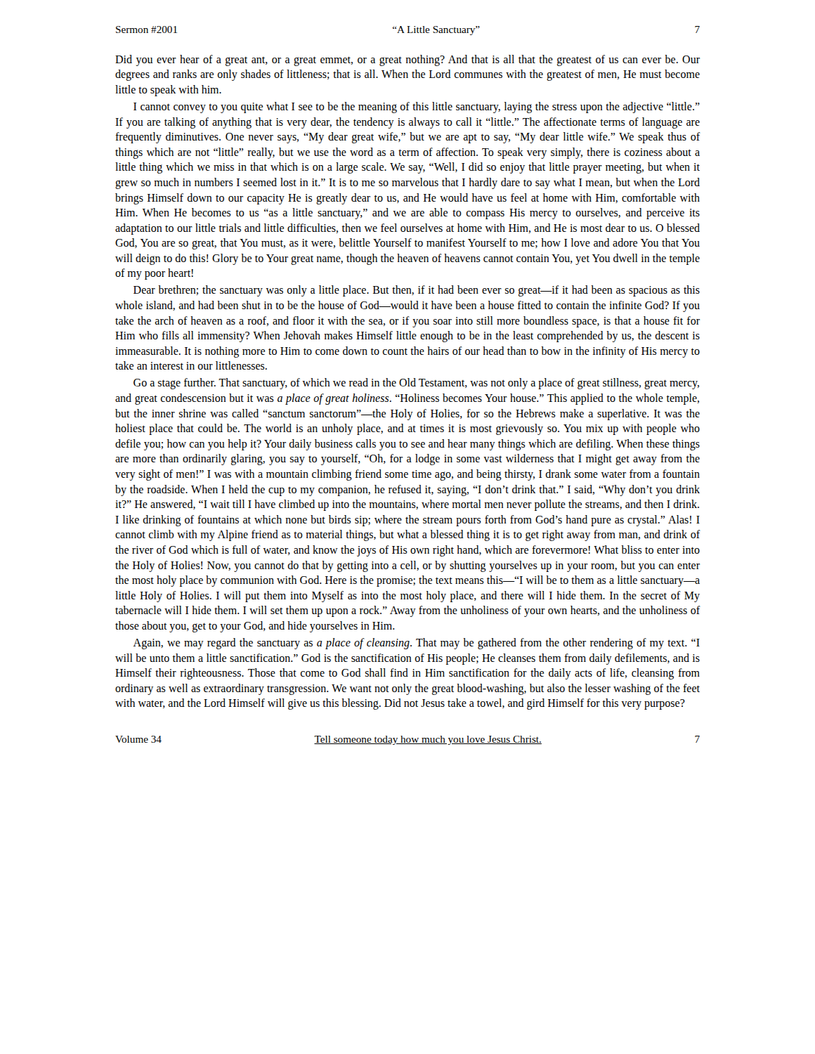Sermon #2001 “A Little Sanctuary” 7
Did you ever hear of a great ant, or a great emmet, or a great nothing? And that is all that the greatest of us can ever be. Our degrees and ranks are only shades of littleness; that is all. When the Lord communes with the greatest of men, He must become little to speak with him.
I cannot convey to you quite what I see to be the meaning of this little sanctuary, laying the stress upon the adjective “little.” If you are talking of anything that is very dear, the tendency is always to call it “little.” The affectionate terms of language are frequently diminutives. One never says, “My dear great wife,” but we are apt to say, “My dear little wife.” We speak thus of things which are not “little” really, but we use the word as a term of affection. To speak very simply, there is coziness about a little thing which we miss in that which is on a large scale. We say, “Well, I did so enjoy that little prayer meeting, but when it grew so much in numbers I seemed lost in it.” It is to me so marvelous that I hardly dare to say what I mean, but when the Lord brings Himself down to our capacity He is greatly dear to us, and He would have us feel at home with Him, comfortable with Him. When He becomes to us “as a little sanctuary,” and we are able to compass His mercy to ourselves, and perceive its adaptation to our little trials and little difficulties, then we feel ourselves at home with Him, and He is most dear to us. O blessed God, You are so great, that You must, as it were, belittle Yourself to manifest Yourself to me; how I love and adore You that You will deign to do this! Glory be to Your great name, though the heaven of heavens cannot contain You, yet You dwell in the temple of my poor heart!
Dear brethren; the sanctuary was only a little place. But then, if it had been ever so great—if it had been as spacious as this whole island, and had been shut in to be the house of God—would it have been a house fitted to contain the infinite God? If you take the arch of heaven as a roof, and floor it with the sea, or if you soar into still more boundless space, is that a house fit for Him who fills all immensity? When Jehovah makes Himself little enough to be in the least comprehended by us, the descent is immeasurable. It is nothing more to Him to come down to count the hairs of our head than to bow in the infinity of His mercy to take an interest in our littlenesses.
Go a stage further. That sanctuary, of which we read in the Old Testament, was not only a place of great stillness, great mercy, and great condescension but it was a place of great holiness. “Holiness becomes Your house.” This applied to the whole temple, but the inner shrine was called “sanctum sanctorum”—the Holy of Holies, for so the Hebrews make a superlative. It was the holiest place that could be. The world is an unholy place, and at times it is most grievously so. You mix up with people who defile you; how can you help it? Your daily business calls you to see and hear many things which are defiling. When these things are more than ordinarily glaring, you say to yourself, “Oh, for a lodge in some vast wilderness that I might get away from the very sight of men!” I was with a mountain climbing friend some time ago, and being thirsty, I drank some water from a fountain by the roadside. When I held the cup to my companion, he refused it, saying, “I don’t drink that.” I said, “Why don’t you drink it?” He answered, “I wait till I have climbed up into the mountains, where mortal men never pollute the streams, and then I drink. I like drinking of fountains at which none but birds sip; where the stream pours forth from God’s hand pure as crystal.” Alas! I cannot climb with my Alpine friend as to material things, but what a blessed thing it is to get right away from man, and drink of the river of God which is full of water, and know the joys of His own right hand, which are forevermore! What bliss to enter into the Holy of Holies! Now, you cannot do that by getting into a cell, or by shutting yourselves up in your room, but you can enter the most holy place by communion with God. Here is the promise; the text means this—“I will be to them as a little sanctuary—a little Holy of Holies. I will put them into Myself as into the most holy place, and there will I hide them. In the secret of My tabernacle will I hide them. I will set them up upon a rock.” Away from the unholiness of your own hearts, and the unholiness of those about you, get to your God, and hide yourselves in Him.
Again, we may regard the sanctuary as a place of cleansing. That may be gathered from the other rendering of my text. “I will be unto them a little sanctification.” God is the sanctification of His people; He cleanses them from daily defilements, and is Himself their righteousness. Those that come to God shall find in Him sanctification for the daily acts of life, cleansing from ordinary as well as extraordinary transgression. We want not only the great blood-washing, but also the lesser washing of the feet with water, and the Lord Himself will give us this blessing. Did not Jesus take a towel, and gird Himself for this very purpose?
Volume 34 Tell someone today how much you love Jesus Christ. 7